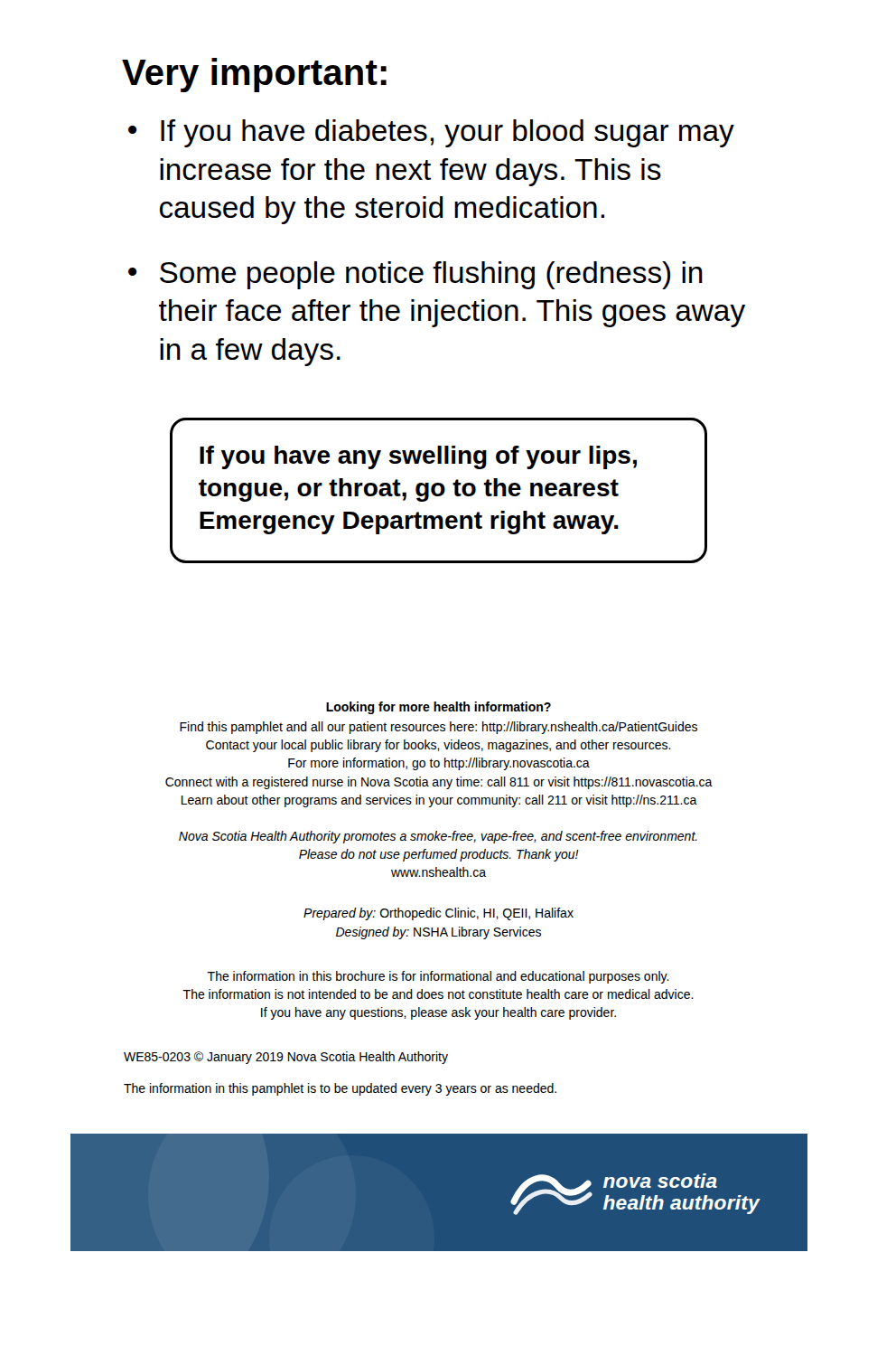Very important:
If you have diabetes, your blood sugar may increase for the next few days. This is caused by the steroid medication.
Some people notice flushing (redness) in their face after the injection. This goes away in a few days.
If you have any swelling of your lips, tongue, or throat, go to the nearest Emergency Department right away.
Looking for more health information?
Find this pamphlet and all our patient resources here: http://library.nshealth.ca/PatientGuides
Contact your local public library for books, videos, magazines, and other resources.
For more information, go to http://library.novascotia.ca
Connect with a registered nurse in Nova Scotia any time: call 811 or visit https://811.novascotia.ca
Learn about other programs and services in your community: call 211 or visit http://ns.211.ca
Nova Scotia Health Authority promotes a smoke-free, vape-free, and scent-free environment.
Please do not use perfumed products. Thank you!
www.nshealth.ca
Prepared by: Orthopedic Clinic, HI, QEII, Halifax
Designed by: NSHA Library Services
The information in this brochure is for informational and educational purposes only.
The information is not intended to be and does not constitute health care or medical advice.
If you have any questions, please ask your health care provider.
WE85-0203 © January 2019 Nova Scotia Health Authority
The information in this pamphlet is to be updated every 3 years or as needed.
nova scotia
health authority